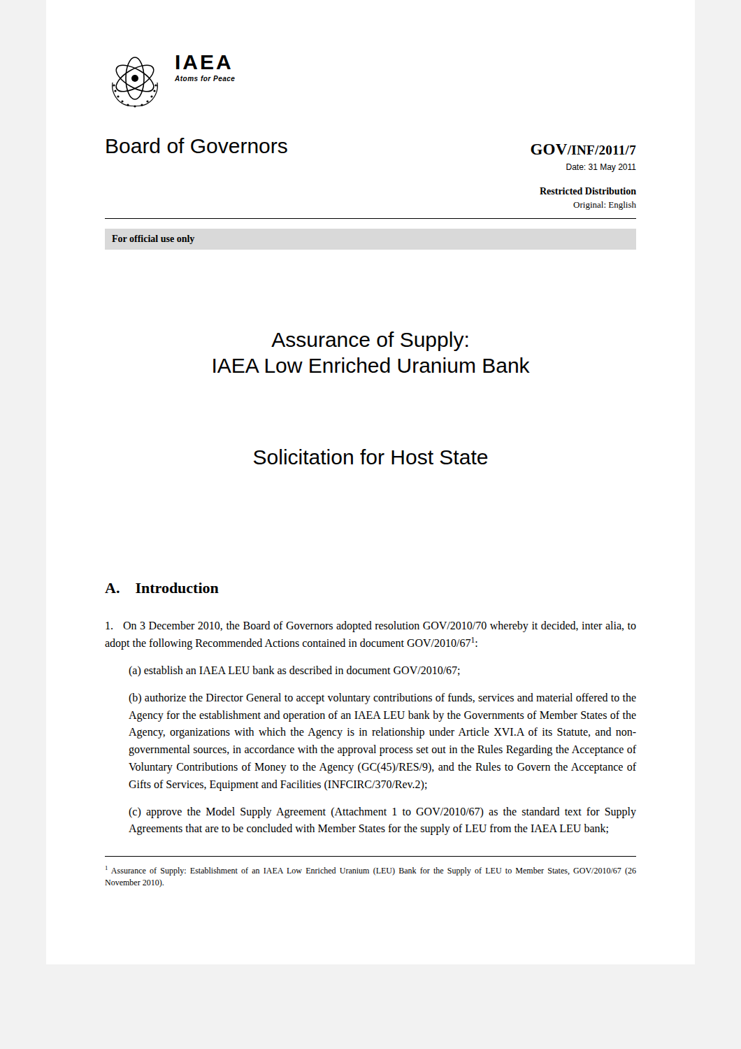IAEA
Atoms for Peace
Board of Governors
GOV/INF/2011/7
Date: 31 May 2011
Restricted Distribution
Original: English
For official use only
Assurance of Supply:
IAEA Low Enriched Uranium Bank
Solicitation for Host State
A. Introduction
1. On 3 December 2010, the Board of Governors adopted resolution GOV/2010/70 whereby it decided, inter alia, to adopt the following Recommended Actions contained in document GOV/2010/671:
(a) establish an IAEA LEU bank as described in document GOV/2010/67;
(b) authorize the Director General to accept voluntary contributions of funds, services and material offered to the Agency for the establishment and operation of an IAEA LEU bank by the Governments of Member States of the Agency, organizations with which the Agency is in relationship under Article XVI.A of its Statute, and non-governmental sources, in accordance with the approval process set out in the Rules Regarding the Acceptance of Voluntary Contributions of Money to the Agency (GC(45)/RES/9), and the Rules to Govern the Acceptance of Gifts of Services, Equipment and Facilities (INFCIRC/370/Rev.2);
(c) approve the Model Supply Agreement (Attachment 1 to GOV/2010/67) as the standard text for Supply Agreements that are to be concluded with Member States for the supply of LEU from the IAEA LEU bank;
1 Assurance of Supply: Establishment of an IAEA Low Enriched Uranium (LEU) Bank for the Supply of LEU to Member States, GOV/2010/67 (26 November 2010).